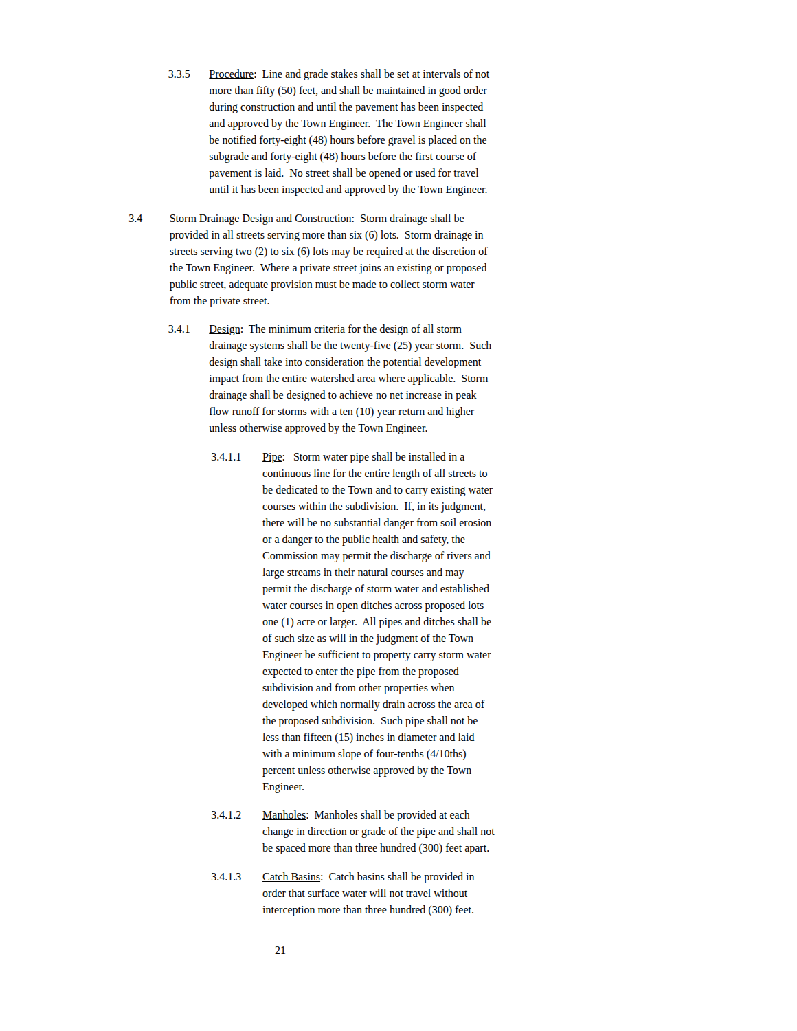3.3.5
Procedure: Line and grade stakes shall be set at intervals of not more than fifty (50) feet, and shall be maintained in good order during construction and until the pavement has been inspected and approved by the Town Engineer. The Town Engineer shall be notified forty-eight (48) hours before gravel is placed on the subgrade and forty-eight (48) hours before the first course of pavement is laid. No street shall be opened or used for travel until it has been inspected and approved by the Town Engineer.
3.4
Storm Drainage Design and Construction: Storm drainage shall be provided in all streets serving more than six (6) lots. Storm drainage in streets serving two (2) to six (6) lots may be required at the discretion of the Town Engineer. Where a private street joins an existing or proposed public street, adequate provision must be made to collect storm water from the private street.
3.4.1
Design: The minimum criteria for the design of all storm drainage systems shall be the twenty-five (25) year storm. Such design shall take into consideration the potential development impact from the entire watershed area where applicable. Storm drainage shall be designed to achieve no net increase in peak flow runoff for storms with a ten (10) year return and higher unless otherwise approved by the Town Engineer.
3.4.1.1
Pipe: Storm water pipe shall be installed in a continuous line for the entire length of all streets to be dedicated to the Town and to carry existing water courses within the subdivision. If, in its judgment, there will be no substantial danger from soil erosion or a danger to the public health and safety, the Commission may permit the discharge of rivers and large streams in their natural courses and may permit the discharge of storm water and established water courses in open ditches across proposed lots one (1) acre or larger. All pipes and ditches shall be of such size as will in the judgment of the Town Engineer be sufficient to property carry storm water expected to enter the pipe from the proposed subdivision and from other properties when developed which normally drain across the area of the proposed subdivision. Such pipe shall not be less than fifteen (15) inches in diameter and laid with a minimum slope of four-tenths (4/10ths) percent unless otherwise approved by the Town Engineer.
3.4.1.2
Manholes: Manholes shall be provided at each change in direction or grade of the pipe and shall not be spaced more than three hundred (300) feet apart.
3.4.1.3
Catch Basins: Catch basins shall be provided in order that surface water will not travel without interception more than three hundred (300) feet.
21